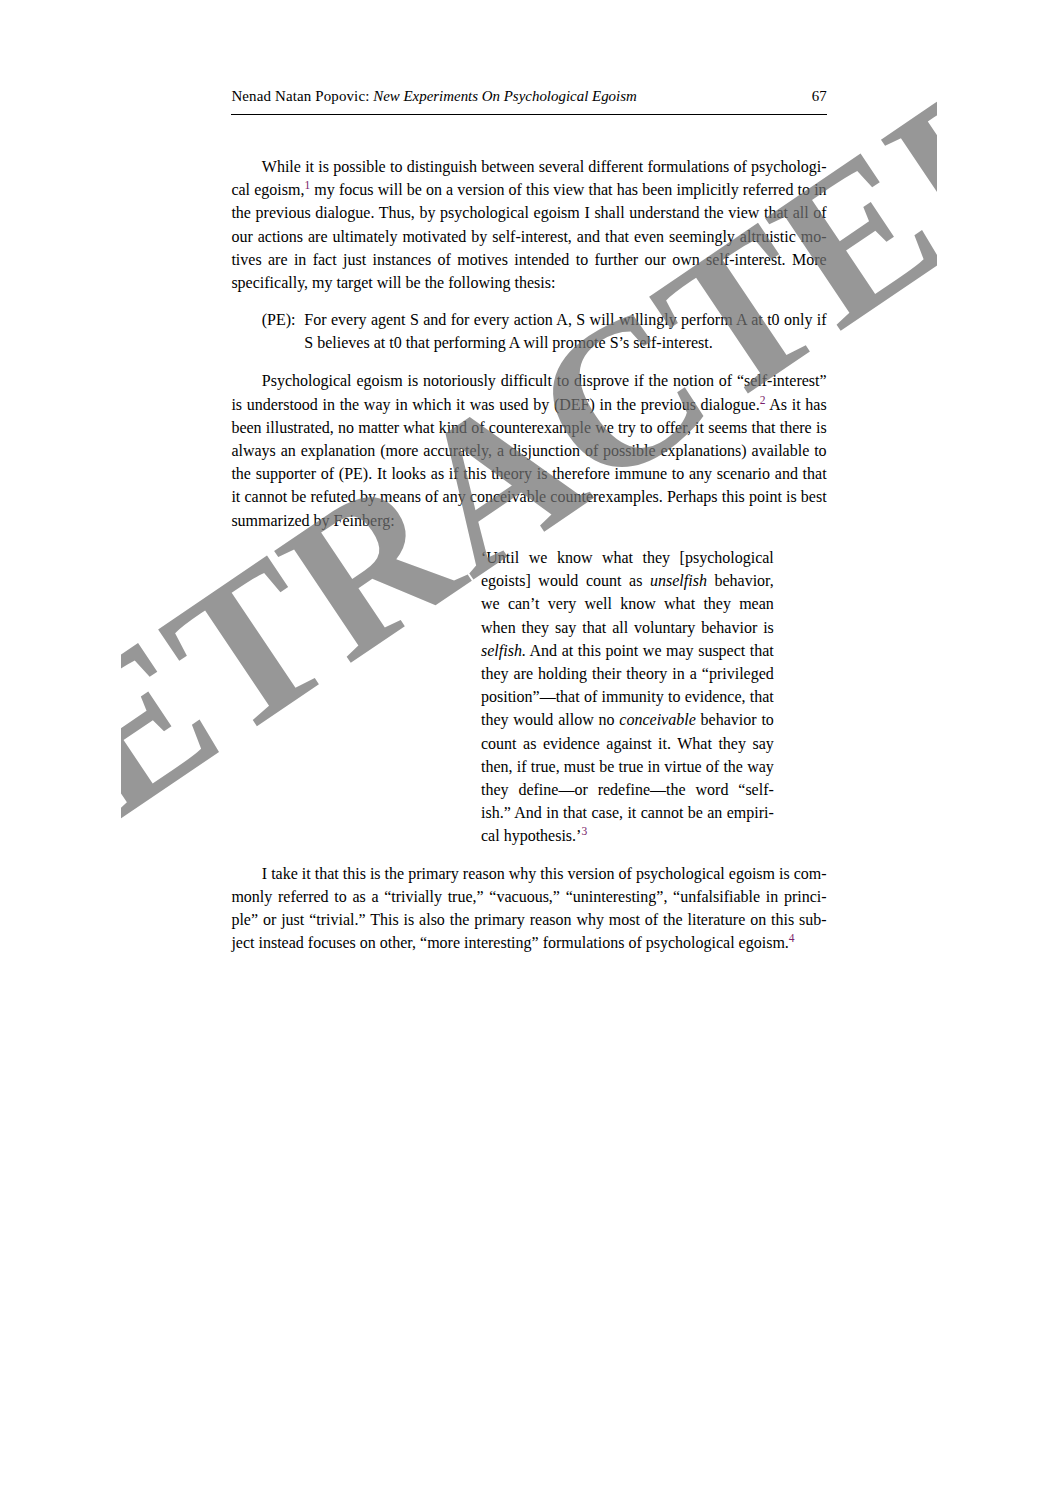Nenad Natan Popovic: New Experiments On Psychological Egoism 67
While it is possible to distinguish between several different formulations of psychological egoism,1 my focus will be on a version of this view that has been implicitly referred to in the previous dialogue. Thus, by psychological egoism I shall understand the view that all of our actions are ultimately motivated by self-interest, and that even seemingly altruistic motives are in fact just instances of motives intended to further our own self-interest. More specifically, my target will be the following thesis:
(PE): For every agent S and for every action A, S will willingly perform A at t0 only if S believes at t0 that performing A will promote S’s self-interest.
Psychological egoism is notoriously difficult to disprove if the notion of “self-interest” is understood in the way in which it was used by (DEF) in the previous dialogue.2 As it has been illustrated, no matter what kind of counterexample we try to offer, it seems that there is always an explanation (more accurately, a disjunction of possible explanations) available to the supporter of (PE). It looks as if this theory is therefore immune to any scenario and that it cannot be refuted by means of any conceivable counterexamples. Perhaps this point is best summarized by Feinberg:
‘Until we know what they [psychological egoists] would count as unselfish behavior, we can’t very well know what they mean when they say that all voluntary behavior is selfish. And at this point we may suspect that they are holding their theory in a “privileged position”—that of immunity to evidence, that they would allow no conceivable behavior to count as evidence against it. What they say then, if true, must be true in virtue of the way they define—or redefine—the word “selfish.” And in that case, it cannot be an empirical hypothesis.’3
I take it that this is the primary reason why this version of psychological egoism is commonly referred to as a “trivially true,” “vacuous,” “uninteresting”, “unfalsifiable in principle” or just “trivial.” This is also the primary reason why most of the literature on this subject instead focuses on other, “more interesting” formulations of psychological egoism.4
RETRACTED